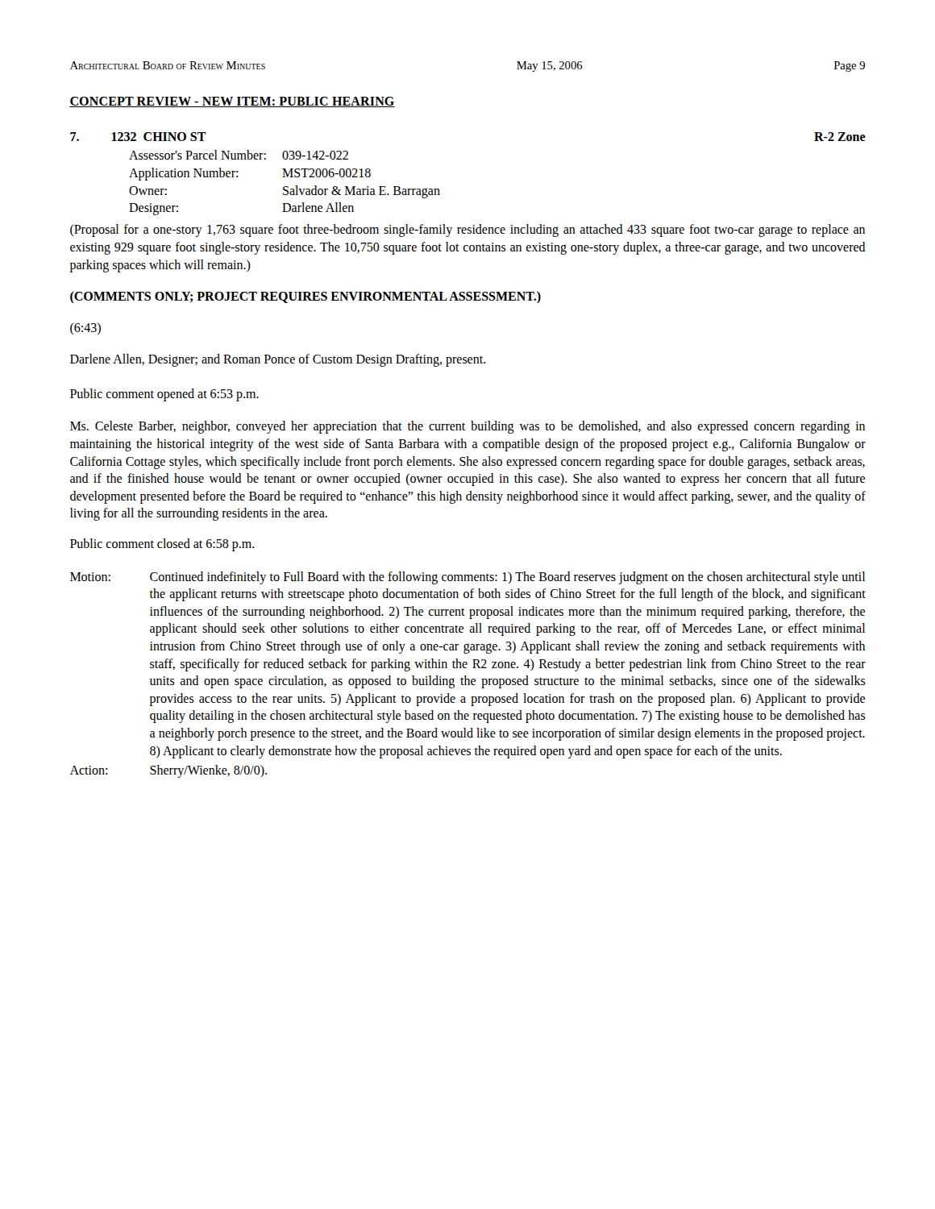Architectural Board of Review Minutes May 15, 2006 Page 9
CONCEPT REVIEW - NEW ITEM: PUBLIC HEARING
7. 1232 CHINO ST R-2 Zone
| Assessor's Parcel Number: | 039-142-022 |
| Application Number: | MST2006-00218 |
| Owner: | Salvador & Maria E. Barragan |
| Designer: | Darlene Allen |
(Proposal for a one-story 1,763 square foot three-bedroom single-family residence including an attached 433 square foot two-car garage to replace an existing 929 square foot single-story residence. The 10,750 square foot lot contains an existing one-story duplex, a three-car garage, and two uncovered parking spaces which will remain.)
(COMMENTS ONLY; PROJECT REQUIRES ENVIRONMENTAL ASSESSMENT.)
(6:43)
Darlene Allen, Designer; and Roman Ponce of Custom Design Drafting, present.
Public comment opened at 6:53 p.m.
Ms. Celeste Barber, neighbor, conveyed her appreciation that the current building was to be demolished, and also expressed concern regarding in maintaining the historical integrity of the west side of Santa Barbara with a compatible design of the proposed project e.g., California Bungalow or California Cottage styles, which specifically include front porch elements. She also expressed concern regarding space for double garages, setback areas, and if the finished house would be tenant or owner occupied (owner occupied in this case). She also wanted to express her concern that all future development presented before the Board be required to “enhance” this high density neighborhood since it would affect parking, sewer, and the quality of living for all the surrounding residents in the area.
Public comment closed at 6:58 p.m.
Motion:
Continued indefinitely to Full Board with the following comments: 1) The Board reserves judgment on the chosen architectural style until the applicant returns with streetscape photo documentation of both sides of Chino Street for the full length of the block, and significant influences of the surrounding neighborhood. 2) The current proposal indicates more than the minimum required parking, therefore, the applicant should seek other solutions to either concentrate all required parking to the rear, off of Mercedes Lane, or effect minimal intrusion from Chino Street through use of only a one-car garage. 3) Applicant shall review the zoning and setback requirements with staff, specifically for reduced setback for parking within the R2 zone. 4) Restudy a better pedestrian link from Chino Street to the rear units and open space circulation, as opposed to building the proposed structure to the minimal setbacks, since one of the sidewalks provides access to the rear units. 5) Applicant to provide a proposed location for trash on the proposed plan. 6) Applicant to provide quality detailing in the chosen architectural style based on the requested photo documentation. 7) The existing house to be demolished has a neighborly porch presence to the street, and the Board would like to see incorporation of similar design elements in the proposed project. 8) Applicant to clearly demonstrate how the proposal achieves the required open yard and open space for each of the units.
Action:
Sherry/Wienke, 8/0/0).